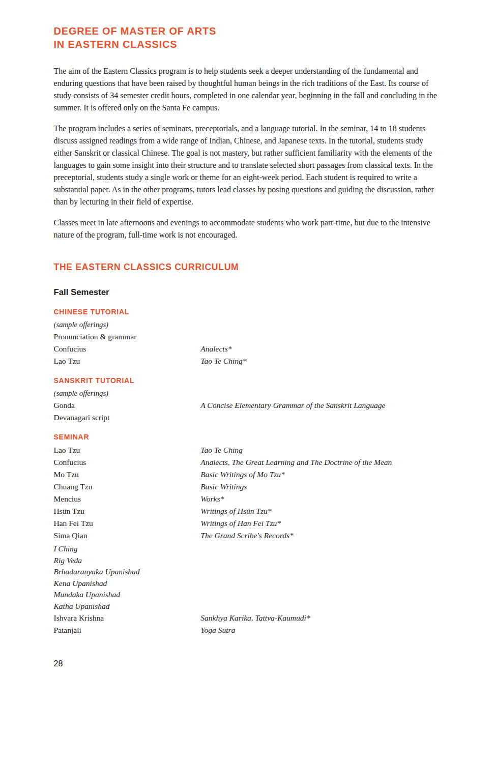Degree of Master of Arts
in Eastern Classics
The aim of the Eastern Classics program is to help students seek a deeper understanding of the fundamental and enduring questions that have been raised by thoughtful human beings in the rich traditions of the East. Its course of study consists of 34 semester credit hours, completed in one calendar year, beginning in the fall and concluding in the summer. It is offered only on the Santa Fe campus.
The program includes a series of seminars, preceptorials, and a language tutorial. In the seminar, 14 to 18 students discuss assigned readings from a wide range of Indian, Chinese, and Japanese texts. In the tutorial, students study either Sanskrit or classical Chinese. The goal is not mastery, but rather sufficient familiarity with the elements of the languages to gain some insight into their structure and to translate selected short passages from classical texts. In the preceptorial, students study a single work or theme for an eight-week period. Each student is required to write a substantial paper. As in the other programs, tutors lead classes by posing questions and guiding the discussion, rather than by lecturing in their field of expertise.
Classes meet in late afternoons and evenings to accommodate students who work part-time, but due to the intensive nature of the program, full-time work is not encouraged.
The Eastern Classics Curriculum
Fall Semester
Chinese Tutorial
(sample offerings)
| Pronunciation & grammar | |
| Confucius | Analects* |
| Lao Tzu | Tao Te Ching* |
Sanskrit Tutorial
(sample offerings)
| Gonda | A Concise Elementary Grammar of the Sanskrit Language |
| Devanagari script | |
Seminar
| Lao Tzu | Tao Te Ching |
| Confucius | Analects, The Great Learning and The Doctrine of the Mean |
| Mo Tzu | Basic Writings of Mo Tzu* |
| Chuang Tzu | Basic Writings |
| Mencius | Works* |
| Hsün Tzu | Writings of Hsün Tzu* |
| Han Fei Tzu | Writings of Han Fei Tzu* |
| Sima Qian | The Grand Scribe's Records* |
I Ching
Rig Veda
Brhadaranyaka Upanishad
Kena Upanishad
Mundaka Upanishad
Katha Upanishad
| Ishvara Krishna | Sankhya Karika, Tattva-Kaumudi* |
| Patanjali | Yoga Sutra |
28